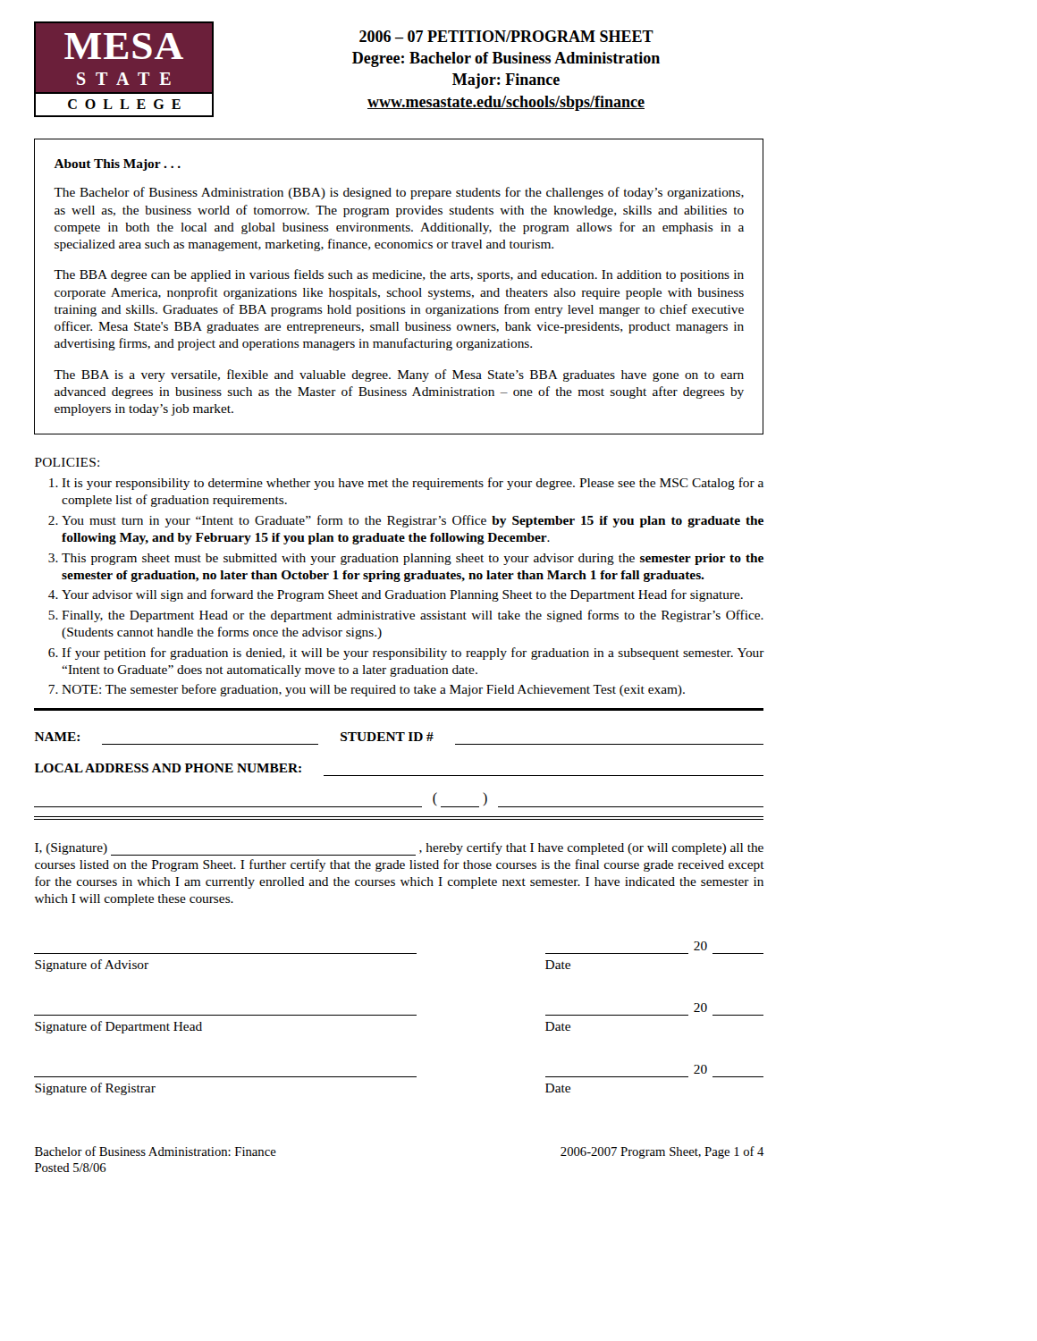MESA
STATE
COLLEGE
2006 – 07 PETITION/PROGRAM SHEET
Degree: Bachelor of Business Administration
Major: Finance
www.mesastate.edu/schools/sbps/finance
About This Major . . .
The Bachelor of Business Administration (BBA) is designed to prepare students for the challenges of today’s organizations, as well as, the business world of tomorrow. The program provides students with the knowledge, skills and abilities to compete in both the local and global business environments. Additionally, the program allows for an emphasis in a specialized area such as management, marketing, finance, economics or travel and tourism.
The BBA degree can be applied in various fields such as medicine, the arts, sports, and education. In addition to positions in corporate America, nonprofit organizations like hospitals, school systems, and theaters also require people with business training and skills. Graduates of BBA programs hold positions in organizations from entry level manger to chief executive officer. Mesa State's BBA graduates are entrepreneurs, small business owners, bank vice-presidents, product managers in advertising firms, and project and operations managers in manufacturing organizations.
The BBA is a very versatile, flexible and valuable degree. Many of Mesa State’s BBA graduates have gone on to earn advanced degrees in business such as the Master of Business Administration – one of the most sought after degrees by employers in today’s job market.
POLICIES:
It is your responsibility to determine whether you have met the requirements for your degree. Please see the MSC Catalog for a complete list of graduation requirements.
You must turn in your “Intent to Graduate” form to the Registrar’s Office by September 15 if you plan to graduate the following May, and by February 15 if you plan to graduate the following December.
This program sheet must be submitted with your graduation planning sheet to your advisor during the semester prior to the semester of graduation, no later than October 1 for spring graduates, no later than March 1 for fall graduates.
Your advisor will sign and forward the Program Sheet and Graduation Planning Sheet to the Department Head for signature.
Finally, the Department Head or the department administrative assistant will take the signed forms to the Registrar’s Office. (Students cannot handle the forms once the advisor signs.)
If your petition for graduation is denied, it will be your responsibility to reapply for graduation in a subsequent semester. Your “Intent to Graduate” does not automatically move to a later graduation date.
NOTE: The semester before graduation, you will be required to take a Major Field Achievement Test (exit exam).
NAME: STUDENT ID #
LOCAL ADDRESS AND PHONE NUMBER:
( )
I, (Signature) , hereby certify that I have completed (or will complete) all the courses listed on the Program Sheet. I further certify that the grade listed for those courses is the final course grade received except for the courses in which I am currently enrolled and the courses which I complete next semester. I have indicated the semester in which I will complete these courses.
20
Signature of Advisor
Date
20
Signature of Department Head
Date
20
Signature of Registrar
Date
Bachelor of Business Administration: Finance
Posted 5/8/06
2006-2007 Program Sheet, Page 1 of 4